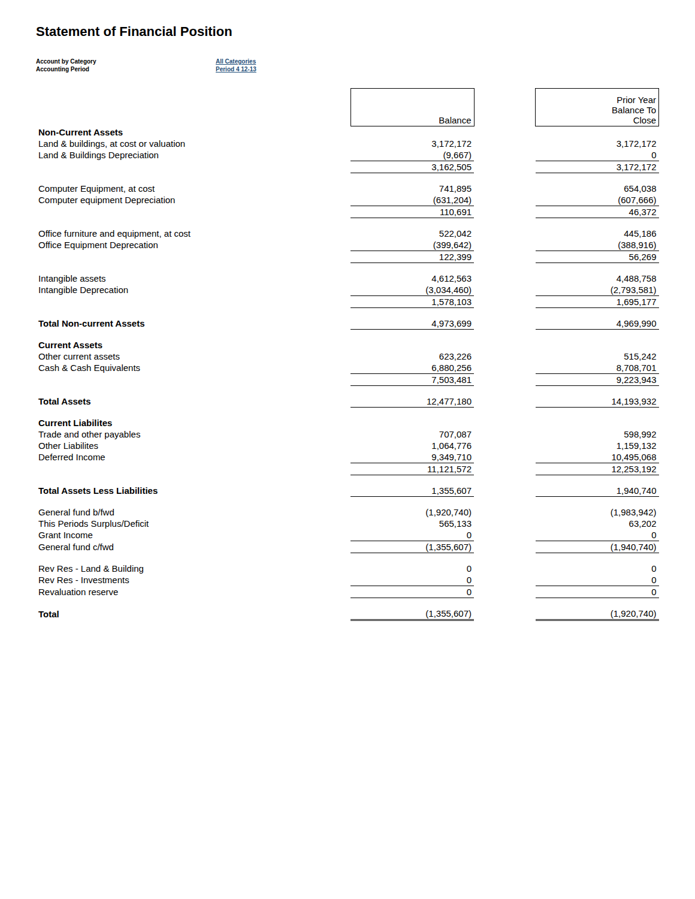Statement of Financial Position
| Account by Category | All Categories |
| Accounting Period | Period 4 12-13 |
| | Balance | | Prior Year Balance To Close |
| Non-Current Assets | | | |
| Land & buildings, at cost or valuation | 3,172,172 | | 3,172,172 |
| Land & Buildings Depreciation | (9,667) | | 0 |
| | 3,162,505 | | 3,172,172 |
| Computer Equipment, at cost | 741,895 | | 654,038 |
| Computer equipment Depreciation | (631,204) | | (607,666) |
| | 110,691 | | 46,372 |
| Office furniture and equipment, at cost | 522,042 | | 445,186 |
| Office Equipment Deprecation | (399,642) | | (388,916) |
| | 122,399 | | 56,269 |
| Intangible assets | 4,612,563 | | 4,488,758 |
| Intangible Deprecation | (3,034,460) | | (2,793,581) |
| | 1,578,103 | | 1,695,177 |
| Total Non-current Assets | 4,973,699 | | 4,969,990 |
| Current Assets | | | |
| Other current assets | 623,226 | | 515,242 |
| Cash & Cash Equivalents | 6,880,256 | | 8,708,701 |
| | 7,503,481 | | 9,223,943 |
| Total Assets | 12,477,180 | | 14,193,932 |
| Current Liabilites | | | |
| Trade and other payables | 707,087 | | 598,992 |
| Other Liabilites | 1,064,776 | | 1,159,132 |
| Deferred Income | 9,349,710 | | 10,495,068 |
| | 11,121,572 | | 12,253,192 |
| Total Assets Less Liabilities | 1,355,607 | | 1,940,740 |
| General fund b/fwd | (1,920,740) | | (1,983,942) |
| This Periods Surplus/Deficit | 565,133 | | 63,202 |
| Grant Income | 0 | | 0 |
| General fund c/fwd | (1,355,607) | | (1,940,740) |
| Rev Res - Land & Building | 0 | | 0 |
| Rev Res - Investments | 0 | | 0 |
| Revaluation reserve | 0 | | 0 |
| Total | (1,355,607) | | (1,920,740) |